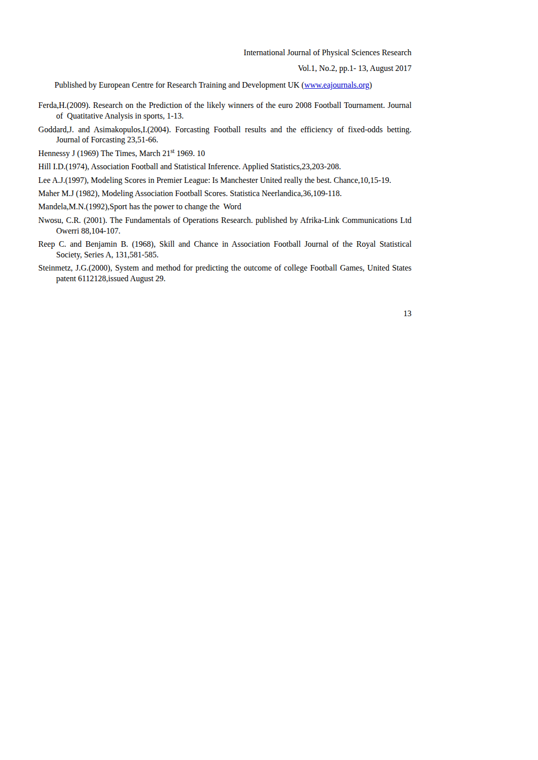International Journal of Physical Sciences Research
Vol.1, No.2, pp.1- 13, August 2017
Published by European Centre for Research Training and Development UK (www.eajournals.org)
Ferda,H.(2009). Research on the Prediction of the likely winners of the euro 2008 Football Tournament. Journal of Quatitative Analysis in sports, 1-13.
Goddard,J. and Asimakopulos,I.(2004). Forcasting Football results and the efficiency of fixed-odds betting. Journal of Forcasting 23,51-66.
Hennessy J (1969) The Times, March 21st 1969. 10
Hill I.D.(1974), Association Football and Statistical Inference. Applied Statistics,23,203-208.
Lee A.J.(1997), Modeling Scores in Premier League: Is Manchester United really the best. Chance,10,15-19.
Maher M.J (1982), Modeling Association Football Scores. Statistica Neerlandica,36,109-118.
Mandela,M.N.(1992),Sport has the power to change the Word
Nwosu, C.R. (2001). The Fundamentals of Operations Research. published by Afrika-Link Communications Ltd Owerri 88,104-107.
Reep C. and Benjamin B. (1968), Skill and Chance in Association Football Journal of the Royal Statistical Society, Series A, 131,581-585.
Steinmetz, J.G.(2000), System and method for predicting the outcome of college Football Games, United States patent 6112128,issued August 29.
13